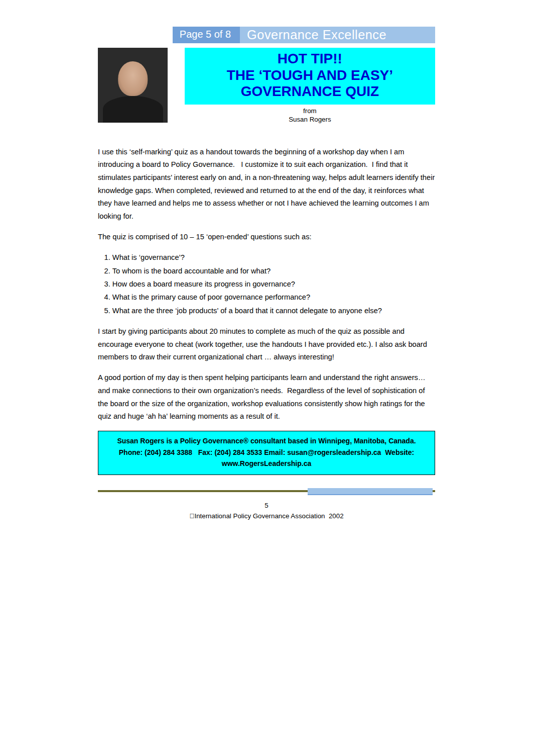Page 5 of 8
Governance Excellence
HOT TIP!!
THE ‘TOUGH AND EASY’
GOVERNANCE QUIZ
from
Susan Rogers
I use this ‘self-marking’ quiz as a handout towards the beginning of a workshop day when I am introducing a board to Policy Governance. I customize it to suit each organization. I find that it stimulates participants’ interest early on and, in a non-threatening way, helps adult learners identify their knowledge gaps. When completed, reviewed and returned to at the end of the day, it reinforces what they have learned and helps me to assess whether or not I have achieved the learning outcomes I am looking for.
The quiz is comprised of 10 – 15 ‘open-ended’ questions such as:
What is ‘governance’?
To whom is the board accountable and for what?
How does a board measure its progress in governance?
What is the primary cause of poor governance performance?
What are the three ‘job products’ of a board that it cannot delegate to anyone else?
I start by giving participants about 20 minutes to complete as much of the quiz as possible and encourage everyone to cheat (work together, use the handouts I have provided etc.). I also ask board members to draw their current organizational chart … always interesting!
A good portion of my day is then spent helping participants learn and understand the right answers…and make connections to their own organization’s needs. Regardless of the level of sophistication of the board or the size of the organization, workshop evaluations consistently show high ratings for the quiz and huge ‘ah ha’ learning moments as a result of it.
Susan Rogers is a Policy Governance® consultant based in Winnipeg, Manitoba, Canada.
Phone: (204) 284 3388 Fax: (204) 284 3533 Email: susan@rogersleadership.ca Website:
www.RogersLeadership.ca
5 International Policy Governance Association 2002